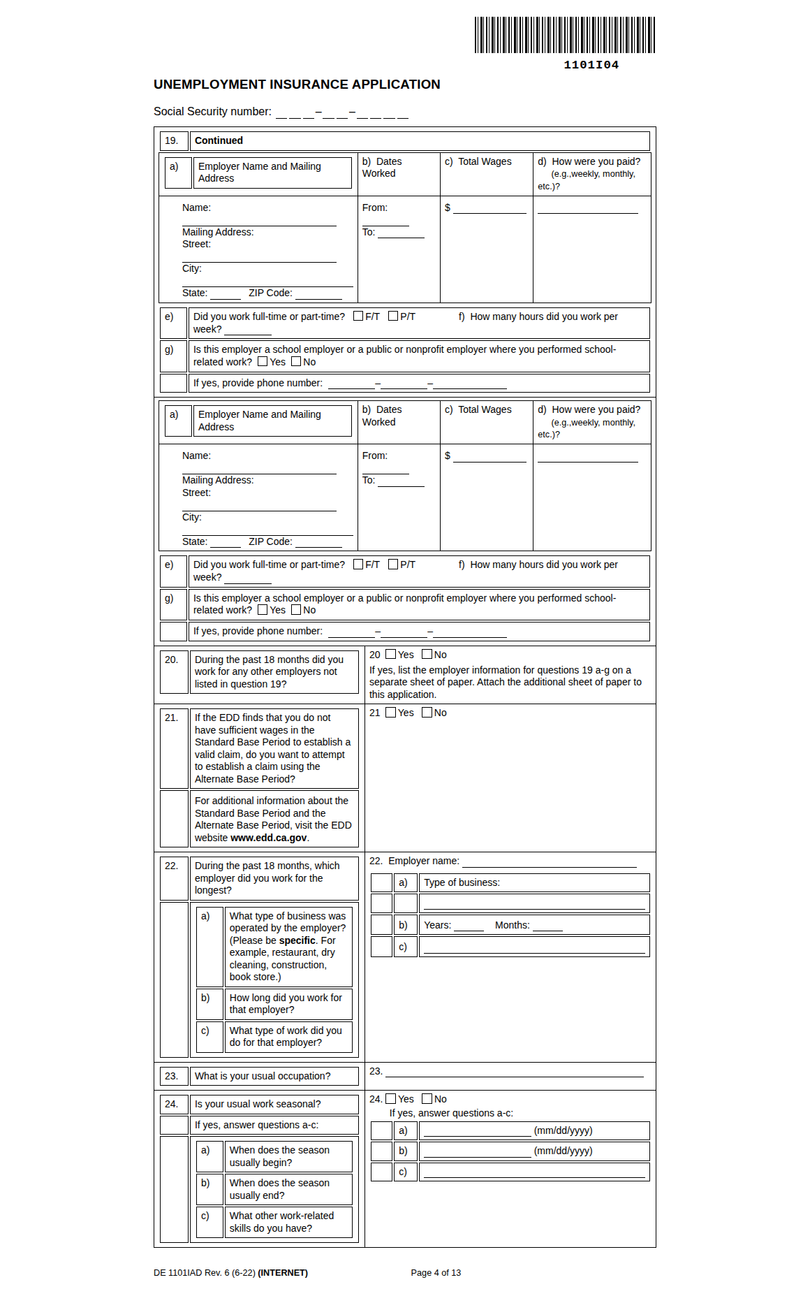1101I04
UNEMPLOYMENT INSURANCE APPLICATION
Social Security number: – –
| / 19. / Continued / / / a) / Employer Name and Mailing Address / / b) Dates Worked / c) Total Wages / d) How were you paid? (e.g.,weekly, monthly, etc.)? / / Name: Mailing Address: Street: City: State: ZIP Code: / From: To: / $ / / / e) / Did you work full-time or part-time? F/T P/T f) How many hours did you work per week? / / g) / Is this employer a school employer or a public or nonprofit employer where you performed school-related work? Yes No / / / If yes, provide phone number: – – / |
| / / a) / Employer Name and Mailing Address / / b) Dates Worked / c) Total Wages / d) How were you paid? (e.g.,weekly, monthly, etc.)? / / Name: Mailing Address: Street: City: State: ZIP Code: / From: To: / $ / / / e) / Did you work full-time or part-time? F/T P/T f) How many hours did you work per week? / / g) / Is this employer a school employer or a public or nonprofit employer where you performed school-related work? Yes No / / / If yes, provide phone number: – – / |
| / 20. / During the past 18 months did you work for any other employers not listed in question 19? / | 20 Yes No If yes, list the employer information for questions 19 a-g on a separate sheet of paper. Attach the additional sheet of paper to this application. |
| / 21. / If the EDD finds that you do not have sufficient wages in the Standard Base Period to establish a valid claim, do you want to attempt to establish a claim using the Alternate Base Period? / / / For additional information about the Standard Base Period and the Alternate Base Period, visit the EDD website www.edd.ca.gov . / | 21 Yes No |
| / 22. / During the past 18 months, which employer did you work for the longest? / / / / a) / What type of business was operated by the employer? (Please be specific . For example, restaurant, dry cleaning, construction, book store.) / / b) / How long did you work for that employer? / / c) / What type of work did you do for that employer? / / | 22. Employer name: / / a) / Type of business: / / / b) / Years: Months: / / / c) / / |
| / 23. / What is your usual occupation? / | 23. |
| / 24. / Is your usual work seasonal? / / / If yes, answer questions a-c: / / / / a) / When does the season usually begin? / / b) / When does the season usually end? / / c) / What other work-related skills do you have? / / | 24. Yes No If yes, answer questions a-c: / / a) / (mm/dd/yyyy) / / / b) / (mm/dd/yyyy) / / / c) / / |
DE 1101IAD Rev. 6 (6-22) (INTERNET) Page 4 of 13